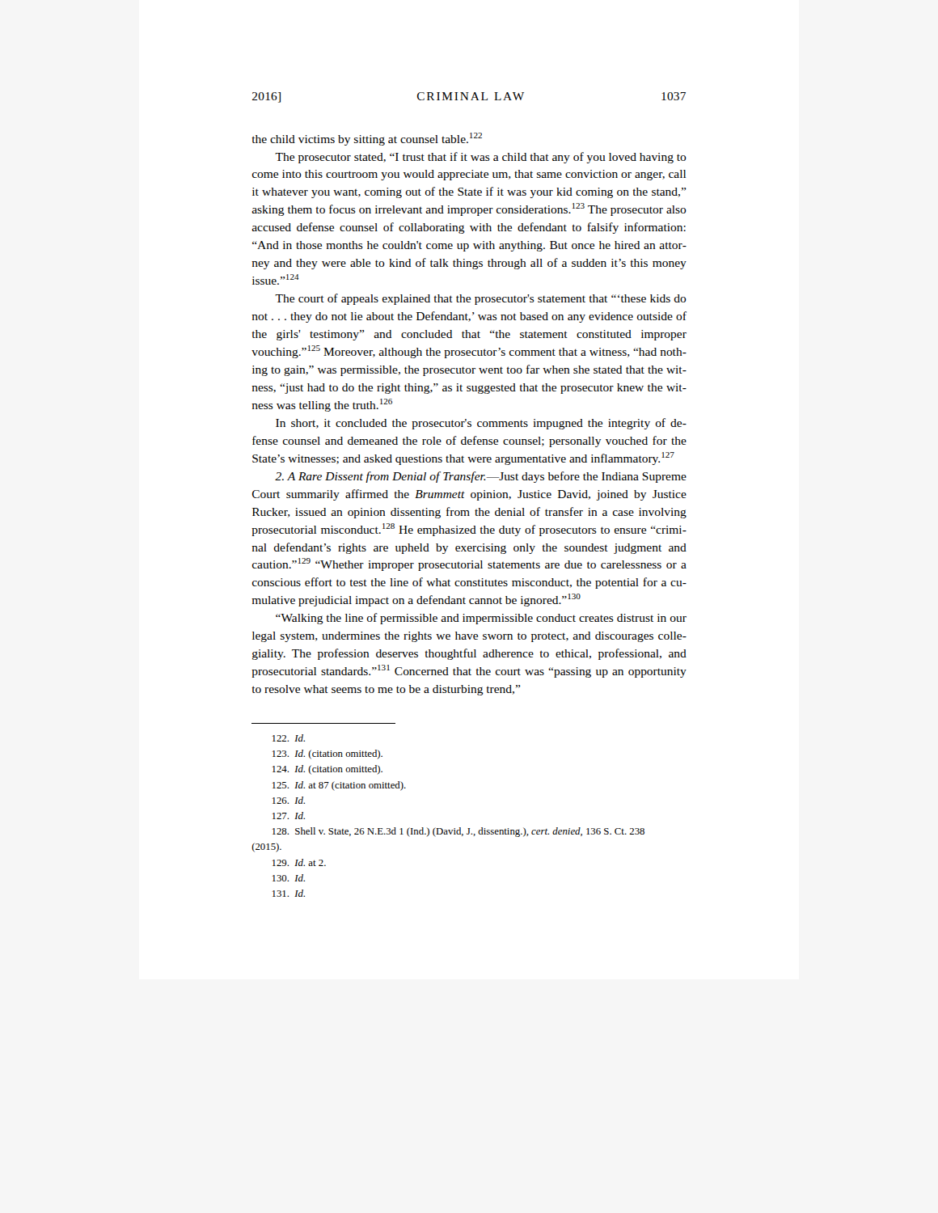2016] CRIMINAL LAW 1037
the child victims by sitting at counsel table.122
The prosecutor stated, “I trust that if it was a child that any of you loved having to come into this courtroom you would appreciate um, that same conviction or anger, call it whatever you want, coming out of the State if it was your kid coming on the stand,” asking them to focus on irrelevant and improper considerations.123 The prosecutor also accused defense counsel of collaborating with the defendant to falsify information: “And in those months he couldn't come up with anything. But once he hired an attorney and they were able to kind of talk things through all of a sudden it’s this money issue.”124
The court of appeals explained that the prosecutor's statement that “‘these kids do not . . . they do not lie about the Defendant,’ was not based on any evidence outside of the girls' testimony” and concluded that “the statement constituted improper vouching.”125 Moreover, although the prosecutor’s comment that a witness, “had nothing to gain,” was permissible, the prosecutor went too far when she stated that the witness, “just had to do the right thing,” as it suggested that the prosecutor knew the witness was telling the truth.126
In short, it concluded the prosecutor's comments impugned the integrity of defense counsel and demeaned the role of defense counsel; personally vouched for the State’s witnesses; and asked questions that were argumentative and inflammatory.127
2. A Rare Dissent from Denial of Transfer.—Just days before the Indiana Supreme Court summarily affirmed the Brummett opinion, Justice David, joined by Justice Rucker, issued an opinion dissenting from the denial of transfer in a case involving prosecutorial misconduct.128 He emphasized the duty of prosecutors to ensure “criminal defendant’s rights are upheld by exercising only the soundest judgment and caution.”129 “Whether improper prosecutorial statements are due to carelessness or a conscious effort to test the line of what constitutes misconduct, the potential for a cumulative prejudicial impact on a defendant cannot be ignored.”130
“Walking the line of permissible and impermissible conduct creates distrust in our legal system, undermines the rights we have sworn to protect, and discourages collegiality. The profession deserves thoughtful adherence to ethical, professional, and prosecutorial standards.”131 Concerned that the court was “passing up an opportunity to resolve what seems to me to be a disturbing trend,”
Id.
Id. (citation omitted).
Id. (citation omitted).
Id. at 87 (citation omitted).
Id.
Id.
Shell v. State, 26 N.E.3d 1 (Ind.) (David, J., dissenting.), cert. denied, 136 S. Ct. 238(2015).
Id. at 2.
Id.
Id.